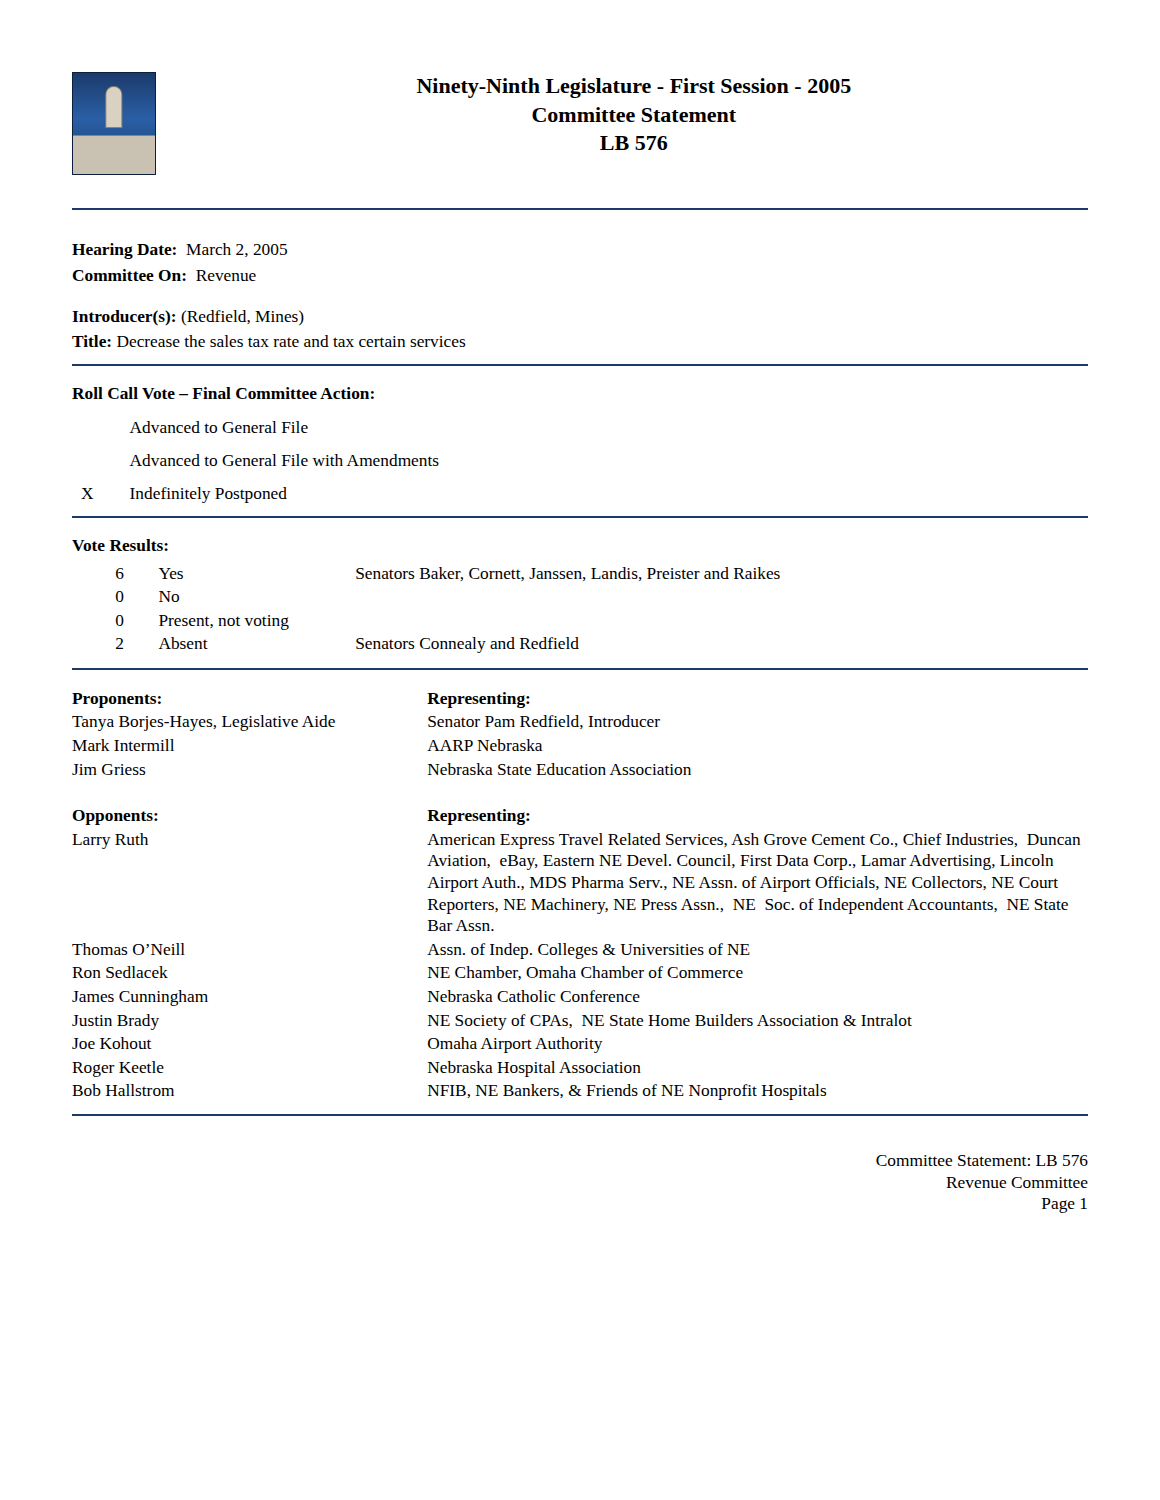Ninety-Ninth Legislature - First Session - 2005
Committee Statement
LB 576
Hearing Date: March 2, 2005
Committee On: Revenue
Introducer(s): (Redfield, Mines)
Title: Decrease the sales tax rate and tax certain services
Roll Call Vote – Final Committee Action:
Advanced to General File
Advanced to General File with Amendments
XIndefinitely Postponed
Vote Results:
| 6 | Yes | Senators Baker, Cornett, Janssen, Landis, Preister and Raikes |
| 0 | No | |
| 0 | Present, not voting | |
| 2 | Absent | Senators Connealy and Redfield |
| Proponents: | Representing: |
| Tanya Borjes-Hayes, Legislative Aide | Senator Pam Redfield, Introducer |
| Mark Intermill | AARP Nebraska |
| Jim Griess | Nebraska State Education Association |
| Opponents: | Representing: |
| Larry Ruth | American Express Travel Related Services, Ash Grove Cement Co., Chief Industries, Duncan Aviation, eBay, Eastern NE Devel. Council, First Data Corp., Lamar Advertising, Lincoln Airport Auth., MDS Pharma Serv., NE Assn. of Airport Officials, NE Collectors, NE Court Reporters, NE Machinery, NE Press Assn., NE Soc. of Independent Accountants, NE State Bar Assn. |
| Thomas O’Neill | Assn. of Indep. Colleges & Universities of NE |
| Ron Sedlacek | NE Chamber, Omaha Chamber of Commerce |
| James Cunningham | Nebraska Catholic Conference |
| Justin Brady | NE Society of CPAs, NE State Home Builders Association & Intralot |
| Joe Kohout | Omaha Airport Authority |
| Roger Keetle | Nebraska Hospital Association |
| Bob Hallstrom | NFIB, NE Bankers, & Friends of NE Nonprofit Hospitals |
Committee Statement: LB 576
Revenue Committee
Page 1